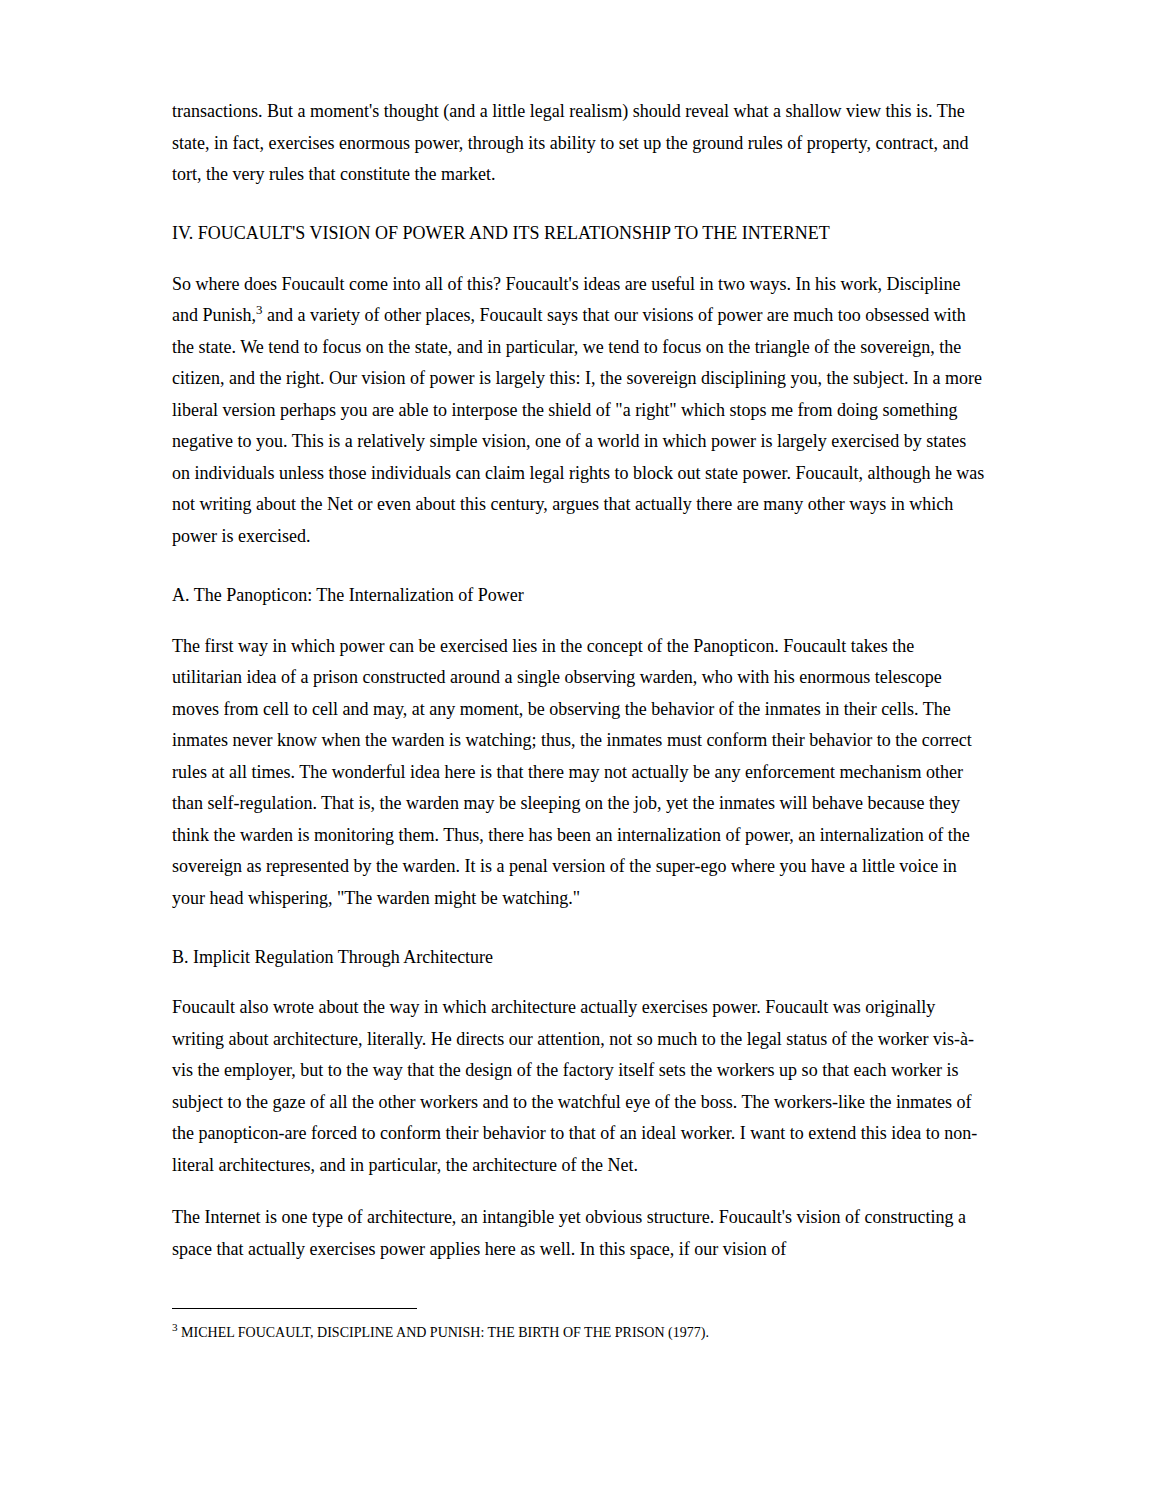transactions. But a moment's thought (and a little legal realism) should reveal what a shallow view this is. The state, in fact, exercises enormous power, through its ability to set up the ground rules of property, contract, and tort, the very rules that constitute the market.
IV. FOUCAULT'S VISION OF POWER AND ITS RELATIONSHIP TO THE INTERNET
So where does Foucault come into all of this? Foucault's ideas are useful in two ways. In his work, Discipline and Punish,3 and a variety of other places, Foucault says that our visions of power are much too obsessed with the state. We tend to focus on the state, and in particular, we tend to focus on the triangle of the sovereign, the citizen, and the right. Our vision of power is largely this: I, the sovereign disciplining you, the subject. In a more liberal version perhaps you are able to interpose the shield of "a right" which stops me from doing something negative to you. This is a relatively simple vision, one of a world in which power is largely exercised by states on individuals unless those individuals can claim legal rights to block out state power. Foucault, although he was not writing about the Net or even about this century, argues that actually there are many other ways in which power is exercised.
A. The Panopticon: The Internalization of Power
The first way in which power can be exercised lies in the concept of the Panopticon. Foucault takes the utilitarian idea of a prison constructed around a single observing warden, who with his enormous telescope moves from cell to cell and may, at any moment, be observing the behavior of the inmates in their cells. The inmates never know when the warden is watching; thus, the inmates must conform their behavior to the correct rules at all times. The wonderful idea here is that there may not actually be any enforcement mechanism other than self-regulation. That is, the warden may be sleeping on the job, yet the inmates will behave because they think the warden is monitoring them. Thus, there has been an internalization of power, an internalization of the sovereign as represented by the warden. It is a penal version of the super-ego where you have a little voice in your head whispering, "The warden might be watching."
B. Implicit Regulation Through Architecture
Foucault also wrote about the way in which architecture actually exercises power. Foucault was originally writing about architecture, literally. He directs our attention, not so much to the legal status of the worker vis-à-vis the employer, but to the way that the design of the factory itself sets the workers up so that each worker is subject to the gaze of all the other workers and to the watchful eye of the boss. The workers-like the inmates of the panopticon-are forced to conform their behavior to that of an ideal worker. I want to extend this idea to non-literal architectures, and in particular, the architecture of the Net.
The Internet is one type of architecture, an intangible yet obvious structure. Foucault's vision of constructing a space that actually exercises power applies here as well. In this space, if our vision of
3 MICHEL FOUCAULT, DISCIPLINE AND PUNISH: THE BIRTH OF THE PRISON (1977).